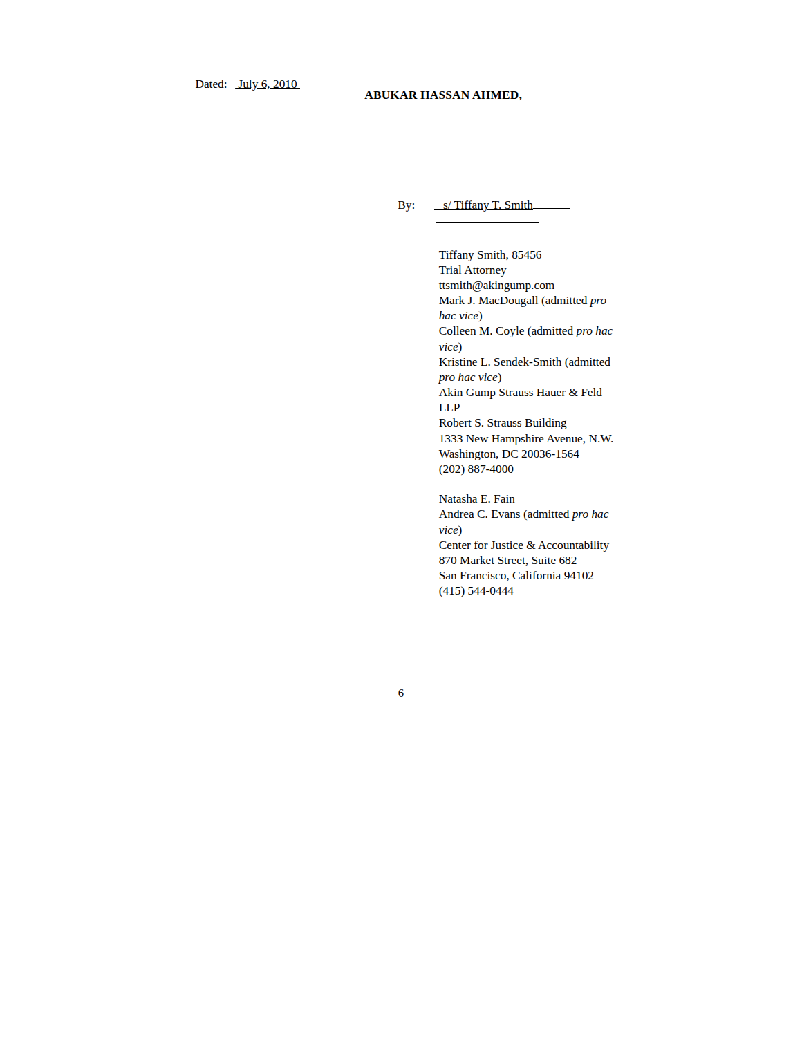Dated: July 6, 2010
ABUKAR HASSAN AHMED,
By: _s/ Tiffany T. Smith
Tiffany Smith, 85456
Trial Attorney
ttsmith@akingump.com
Mark J. MacDougall (admitted pro hac vice)
Colleen M. Coyle (admitted pro hac vice)
Kristine L. Sendek-Smith (admitted pro hac vice)
Akin Gump Strauss Hauer & Feld LLP
Robert S. Strauss Building
1333 New Hampshire Avenue, N.W.
Washington, DC 20036-1564
(202) 887-4000
Natasha E. Fain
Andrea C. Evans (admitted pro hac vice)
Center for Justice & Accountability
870 Market Street, Suite 682
San Francisco, California 94102
(415) 544-0444
6